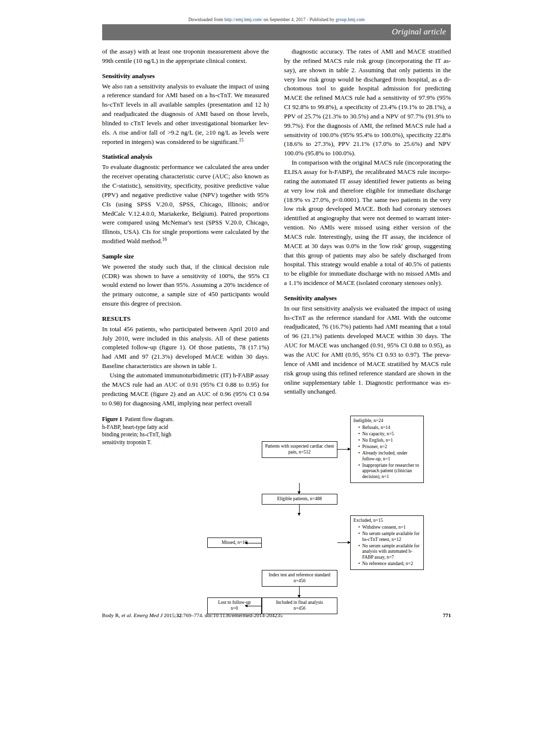Downloaded from http://emj.bmj.com/ on September 4, 2017 - Published by group.bmj.com
Original article
of the assay) with at least one troponin measurement above the 99th centile (10 ng/L) in the appropriate clinical context.
Sensitivity analyses
We also ran a sensitivity analysis to evaluate the impact of using a reference standard for AMI based on a hs-cTnT. We measured hs-cTnT levels in all available samples (presentation and 12 h) and readjudicated the diagnosis of AMI based on those levels, blinded to cTnT levels and other investigational biomarker levels. A rise and/or fall of >9.2 ng/L (ie, ≥10 ng/L as levels were reported in integers) was considered to be significant.15
Statistical analysis
To evaluate diagnostic performance we calculated the area under the receiver operating characteristic curve (AUC; also known as the C-statistic), sensitivity, specificity, positive predictive value (PPV) and negative predictive value (NPV) together with 95% CIs (using SPSS V.20.0, SPSS, Chicago, Illinois; and/or MedCalc V.12.4.0.0, Mariakerke, Belgium). Paired proportions were compared using McNemar's test (SPSS V.20.0, Chicago, Illinois, USA). CIs for single proportions were calculated by the modified Wald method.16
Sample size
We powered the study such that, if the clinical decision rule (CDR) was shown to have a sensitivity of 100%, the 95% CI would extend no lower than 95%. Assuming a 20% incidence of the primary outcome, a sample size of 450 participants would ensure this degree of precision.
Results
In total 456 patients, who participated between April 2010 and July 2010, were included in this analysis. All of these patients completed follow-up (figure 1). Of those patients, 78 (17.1%) had AMI and 97 (21.3%) developed MACE within 30 days. Baseline characteristics are shown in table 1.
Using the automated immunoturbidimetric (IT) h-FABP assay the MACS rule had an AUC of 0.91 (95% CI 0.88 to 0.95) for predicting MACE (figure 2) and an AUC of 0.96 (95% CI 0.94 to 0.98) for diagnosing AMI, implying near perfect overall
diagnostic accuracy. The rates of AMI and MACE stratified by the refined MACS rule risk group (incorporating the IT assay), are shown in table 2. Assuming that only patients in the very low risk group would be discharged from hospital, as a dichotomous tool to guide hospital admission for predicting MACE the refined MACS rule had a sensitivity of 97.9% (95% CI 92.8% to 99.8%), a specificity of 23.4% (19.1% to 28.1%), a PPV of 25.7% (21.3% to 30.5%) and a NPV of 97.7% (91.9% to 99.7%). For the diagnosis of AMI, the refined MACS rule had a sensitivity of 100.0% (95% 95.4% to 100.0%), specificity 22.8% (18.6% to 27.3%), PPV 21.1% (17.0% to 25.6%) and NPV 100.0% (95.8% to 100.0%).
In comparison with the original MACS rule (incorporating the ELISA assay for h-FABP), the recalibrated MACS rule incorporating the automated IT assay identified fewer patients as being at very low risk and therefore eligible for immediate discharge (18.9% vs 27.0%, p<0.0001). The same two patients in the very low risk group developed MACE. Both had coronary stenoses identified at angiography that were not deemed to warrant intervention. No AMIs were missed using either version of the MACS rule. Interestingly, using the IT assay, the incidence of MACE at 30 days was 0.0% in the 'low risk' group, suggesting that this group of patients may also be safely discharged from hospital. This strategy would enable a total of 40.5% of patients to be eligible for immediate discharge with no missed AMIs and a 1.1% incidence of MACE (isolated coronary stenoses only).
Sensitivity analyses
In our first sensitivity analysis we evaluated the impact of using hs-cTnT as the reference standard for AMI. With the outcome readjudicated, 76 (16.7%) patients had AMI meaning that a total of 96 (21.1%) patients developed MACE within 30 days. The AUC for MACE was unchanged (0.91, 95% CI 0.88 to 0.95), as was the AUC for AMI (0.95, 95% CI 0.93 to 0.97). The prevalence of AMI and incidence of MACE stratified by MACS rule risk group using this refined reference standard are shown in the online supplementary table 1. Diagnostic performance was essentially unchanged.
Figure 1 Patient flow diagram.
h-FABP, heart-type fatty acid binding protein; hs-cTnT, high sensitivity troponin T.
| | Patients with suspected cardiac chest pain, n=512 | | Ineligible, n=24 Refusals, n=14 No capacity, n=5 No English, n=1 Prisoner, n=2 Already included, under follow-up, n=1 Inappropriate for researcher to approach patient (clinician decision), n=1 |
| | Eligible patients, n=488 | | |
| Missed, n=10 | | | Excluded, n=15 Withdrew consent, n=1 No serum sample available for hs-cTnT retest, n=12 No serum sample available for analysis with automated h-FABP assay, n=7 No reference standard, n=2 |
| | Index test and reference standard n=456 | | |
| Lost to follow-up n=0 | Included in final analysis n=456 | | |
Body R, et al. Emerg Med J 2015;32:769–774. doi:10.1136/emermed-2014-204235
771